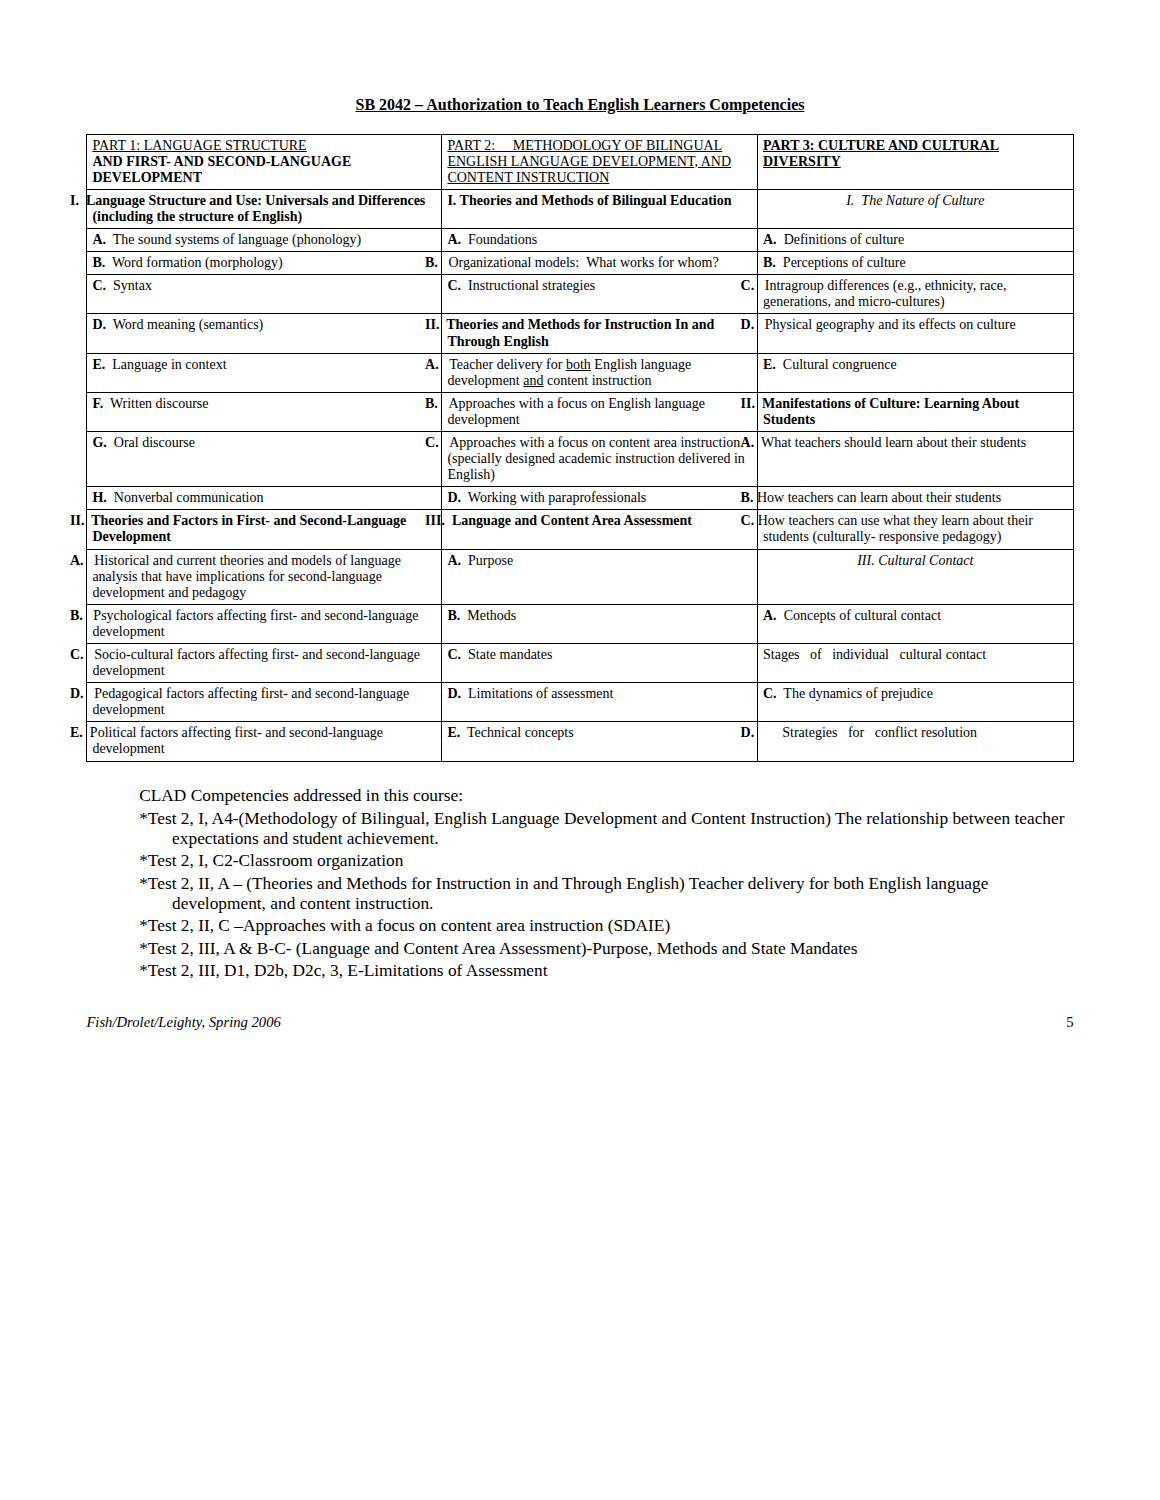SB 2042 – Authorization to Teach English Learners Competencies
| PART 1: LANGUAGE STRUCTURE AND FIRST- AND SECOND-LANGUAGE DEVELOPMENT | PART 2: METHODOLOGY OF BILINGUAL ENGLISH LANGUAGE DEVELOPMENT, AND CONTENT INSTRUCTION | PART 3: CULTURE AND CULTURAL DIVERSITY |
| I. Language Structure and Use: Universals and Differences (including the structure of English) | I. Theories and Methods of Bilingual Education | I. The Nature of Culture |
| A. The sound systems of language (phonology) | A. Foundations | A. Definitions of culture |
| B. Word formation (morphology) | B. Organizational models: What works for whom? | B. Perceptions of culture |
| C. Syntax | C. Instructional strategies | C. Intragroup differences (e.g., ethnicity, race, generations, and micro-cultures) |
| D. Word meaning (semantics) | II. Theories and Methods for Instruction In and Through English | D. Physical geography and its effects on culture |
| E. Language in context | A. Teacher delivery for both English language development and content instruction | E. Cultural congruence |
| F. Written discourse | B. Approaches with a focus on English language development | II. Manifestations of Culture: Learning About Students |
| G. Oral discourse | C. Approaches with a focus on content area instruction (specially designed academic instruction delivered in English) | A. What teachers should learn about their students |
| H. Nonverbal communication | D. Working with paraprofessionals | B. How teachers can learn about their students |
| II. Theories and Factors in First- and Second-Language Development | III. Language and Content Area Assessment | C. How teachers can use what they learn about their students (culturally- responsive pedagogy) |
| A. Historical and current theories and models of language analysis that have implications for second-language development and pedagogy | A. Purpose | III. Cultural Contact |
| B. Psychological factors affecting first- and second-language development | B. Methods | A. Concepts of cultural contact |
| C. Socio-cultural factors affecting first- and second-language development | C. State mandates | Stages of individual cultural contact |
| D. Pedagogical factors affecting first- and second-language development | D. Limitations of assessment | C. The dynamics of prejudice |
| E. Political factors affecting first- and second-language development | E. Technical concepts | D. Strategies for conflict resolution |
CLAD Competencies addressed in this course:
*Test 2, I, A4-(Methodology of Bilingual, English Language Development and Content Instruction) The relationship between teacher expectations and student achievement.
*Test 2, I, C2-Classroom organization
*Test 2, II, A – (Theories and Methods for Instruction in and Through English) Teacher delivery for both English language development, and content instruction.
*Test 2, II, C –Approaches with a focus on content area instruction (SDAIE)
*Test 2, III, A & B-C- (Language and Content Area Assessment)-Purpose, Methods and State Mandates
*Test 2, III, D1, D2b, D2c, 3, E-Limitations of Assessment
Fish/Drolet/Leighty, Spring 2006 5